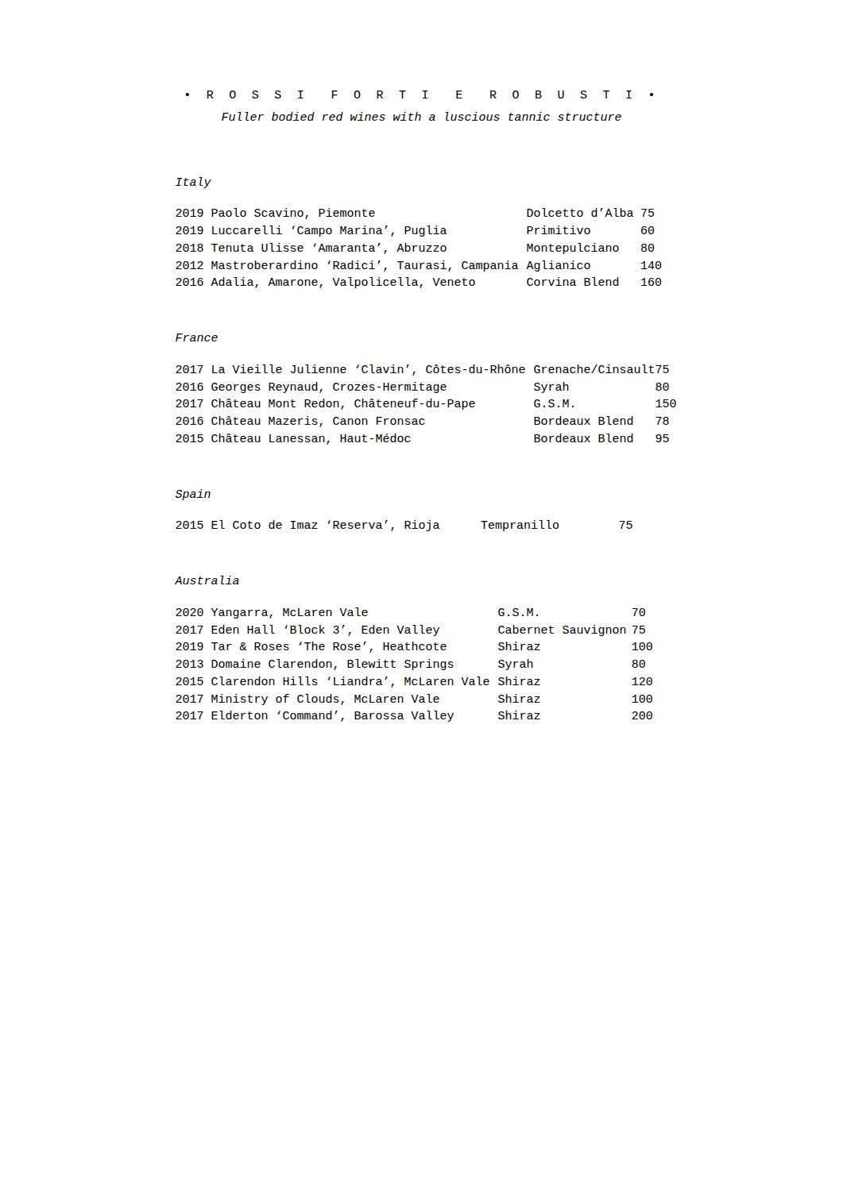• R O S S I F O R T I E R O B U S T I •
Fuller bodied red wines with a luscious tannic structure
Italy
| 2019 Paolo Scavino, Piemonte | Dolcetto d’Alba | 75 |
| 2019 Luccarelli ‘Campo Marina’, Puglia | Primitivo | 60 |
| 2018 Tenuta Ulisse ‘Amaranta’, Abruzzo | Montepulciano | 80 |
| 2012 Mastroberardino ‘Radici’, Taurasi, Campania | Aglianico | 140 |
| 2016 Adalia, Amarone, Valpolicella, Veneto | Corvina Blend | 160 |
France
| 2017 La Vieille Julienne ‘Clavin’, Côtes-du-Rhône | Grenache/Cinsault | 75 |
| 2016 Georges Reynaud, Crozes-Hermitage | Syrah | 80 |
| 2017 Château Mont Redon, Châteneuf-du-Pape | G.S.M. | 150 |
| 2016 Château Mazeris, Canon Fronsac | Bordeaux Blend | 78 |
| 2015 Château Lanessan, Haut-Médoc | Bordeaux Blend | 95 |
Spain
| 2015 El Coto de Imaz ‘Reserva’, Rioja | Tempranillo | 75 |
Australia
| 2020 Yangarra, McLaren Vale | G.S.M. | 70 |
| 2017 Eden Hall ‘Block 3’, Eden Valley | Cabernet Sauvignon | 75 |
| 2019 Tar & Roses ‘The Rose’, Heathcote | Shiraz | 100 |
| 2013 Domaine Clarendon, Blewitt Springs | Syrah | 80 |
| 2015 Clarendon Hills ‘Liandra’, McLaren Vale | Shiraz | 120 |
| 2017 Ministry of Clouds, McLaren Vale | Shiraz | 100 |
| 2017 Elderton ‘Command’, Barossa Valley | Shiraz | 200 |